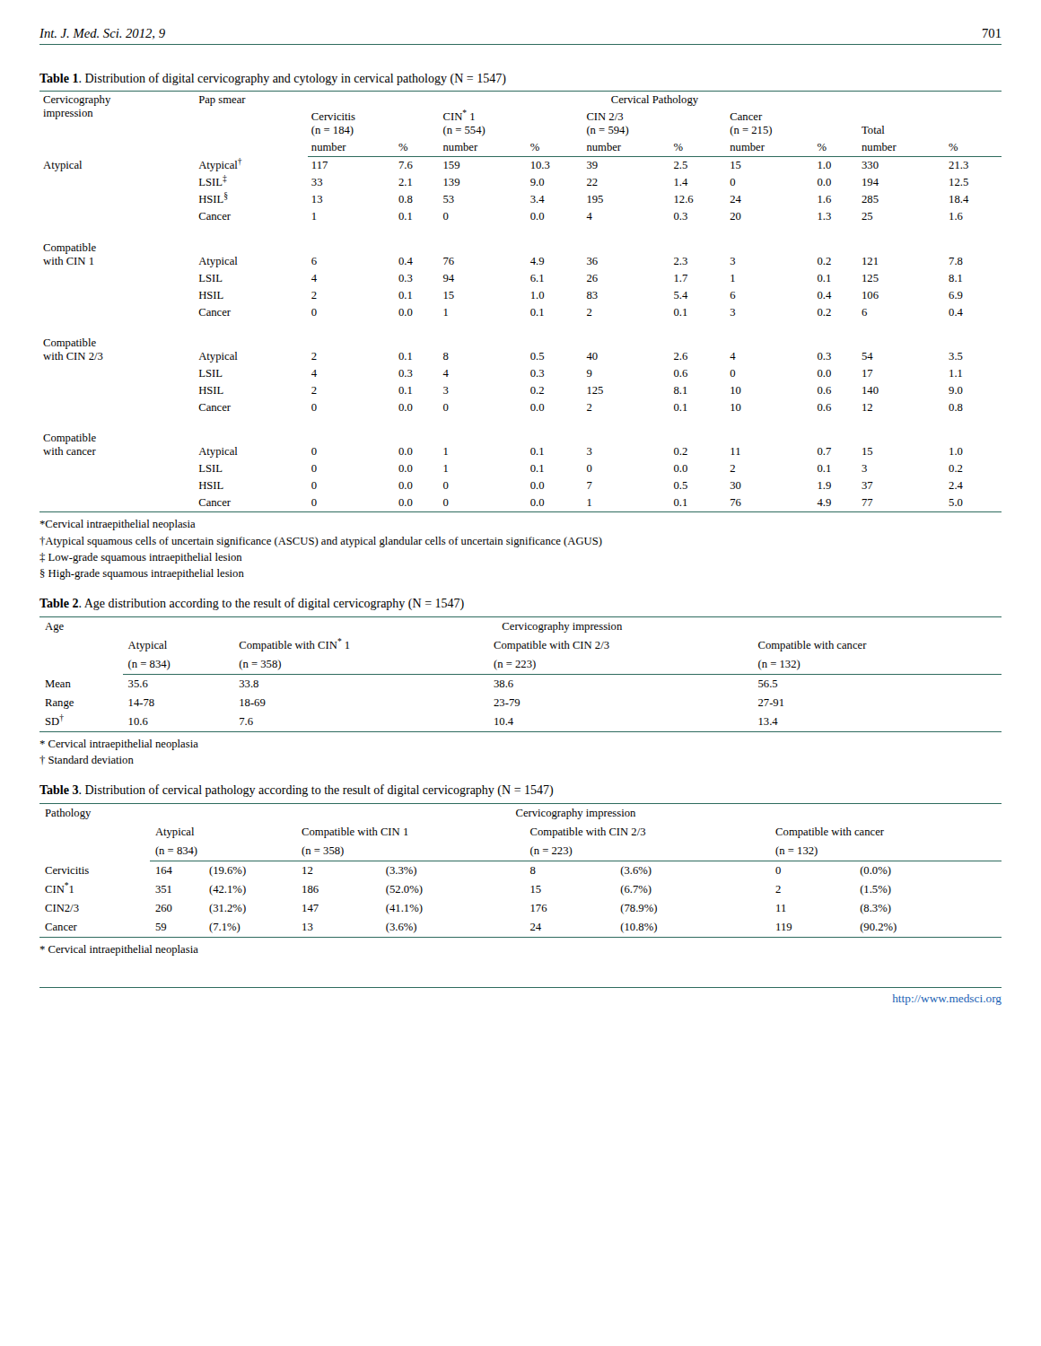Int. J. Med. Sci. 2012, 9
701
Table 1. Distribution of digital cervicography and cytology in cervical pathology (N = 1547)
| Cervicography impression | Pap smear | Cervical Pathology |
| Cervicitis (n = 184) | CIN * 1 (n = 554) | CIN 2/3 (n = 594) | Cancer (n = 215) | Total |
| number | % | number | % | number | % | number | % | number | % |
| Atypical | Atypical † | 117 | 7.6 | 159 | 10.3 | 39 | 2.5 | 15 | 1.0 | 330 | 21.3 |
| | LSIL ‡ | 33 | 2.1 | 139 | 9.0 | 22 | 1.4 | 0 | 0.0 | 194 | 12.5 |
| | HSIL § | 13 | 0.8 | 53 | 3.4 | 195 | 12.6 | 24 | 1.6 | 285 | 18.4 |
| | Cancer | 1 | 0.1 | 0 | 0.0 | 4 | 0.3 | 20 | 1.3 | 25 | 1.6 |
| Compatible with CIN 1 | Atypical | 6 | 0.4 | 76 | 4.9 | 36 | 2.3 | 3 | 0.2 | 121 | 7.8 |
| | LSIL | 4 | 0.3 | 94 | 6.1 | 26 | 1.7 | 1 | 0.1 | 125 | 8.1 |
| | HSIL | 2 | 0.1 | 15 | 1.0 | 83 | 5.4 | 6 | 0.4 | 106 | 6.9 |
| | Cancer | 0 | 0.0 | 1 | 0.1 | 2 | 0.1 | 3 | 0.2 | 6 | 0.4 |
| Compatible with CIN 2/3 | Atypical | 2 | 0.1 | 8 | 0.5 | 40 | 2.6 | 4 | 0.3 | 54 | 3.5 |
| | LSIL | 4 | 0.3 | 4 | 0.3 | 9 | 0.6 | 0 | 0.0 | 17 | 1.1 |
| | HSIL | 2 | 0.1 | 3 | 0.2 | 125 | 8.1 | 10 | 0.6 | 140 | 9.0 |
| | Cancer | 0 | 0.0 | 0 | 0.0 | 2 | 0.1 | 10 | 0.6 | 12 | 0.8 |
| Compatible with cancer | Atypical | 0 | 0.0 | 1 | 0.1 | 3 | 0.2 | 11 | 0.7 | 15 | 1.0 |
| | LSIL | 0 | 0.0 | 1 | 0.1 | 0 | 0.0 | 2 | 0.1 | 3 | 0.2 |
| | HSIL | 0 | 0.0 | 0 | 0.0 | 7 | 0.5 | 30 | 1.9 | 37 | 2.4 |
| | Cancer | 0 | 0.0 | 0 | 0.0 | 1 | 0.1 | 76 | 4.9 | 77 | 5.0 |
*Cervical intraepithelial neoplasia
†Atypical squamous cells of uncertain significance (ASCUS) and atypical glandular cells of uncertain significance (AGUS)
‡ Low-grade squamous intraepithelial lesion
§ High-grade squamous intraepithelial lesion
Table 2. Age distribution according to the result of digital cervicography (N = 1547)
| Age | Cervicography impression |
| Atypical | Compatible with CIN * 1 | Compatible with CIN 2/3 | Compatible with cancer |
| (n = 834) | (n = 358) | (n = 223) | (n = 132) |
| Mean | 35.6 | 33.8 | 38.6 | 56.5 |
| Range | 14-78 | 18-69 | 23-79 | 27-91 |
| SD † | 10.6 | 7.6 | 10.4 | 13.4 |
* Cervical intraepithelial neoplasia
† Standard deviation
Table 3. Distribution of cervical pathology according to the result of digital cervicography (N = 1547)
| Pathology | Cervicography impression |
| Atypical | Compatible with CIN 1 | Compatible with CIN 2/3 | Compatible with cancer |
| (n = 834) | (n = 358) | (n = 223) | (n = 132) |
| Cervicitis | 164 | (19.6%) | 12 | (3.3%) | 8 | (3.6%) | 0 | (0.0%) |
| CIN * 1 | 351 | (42.1%) | 186 | (52.0%) | 15 | (6.7%) | 2 | (1.5%) |
| CIN2/3 | 260 | (31.2%) | 147 | (41.1%) | 176 | (78.9%) | 11 | (8.3%) |
| Cancer | 59 | (7.1%) | 13 | (3.6%) | 24 | (10.8%) | 119 | (90.2%) |
* Cervical intraepithelial neoplasia
http://www.medsci.org